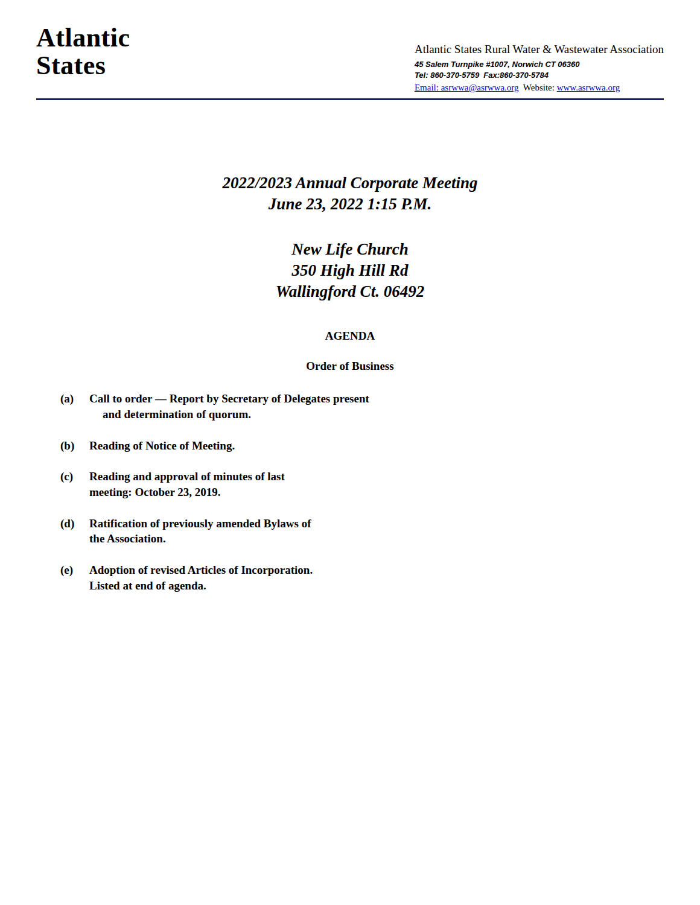Atlantic
States
Atlantic States Rural Water & Wastewater Association
45 Salem Turnpike #1007, Norwich CT 06360
Tel: 860-370-5759 Fax:860-370-5784
Email: asrwwa@asrwwa.org Website: www.asrwwa.org
2022/2023 Annual Corporate Meeting
June 23, 2022 1:15 P.M.
New Life Church
350 High Hill Rd
Wallingford Ct. 06492
AGENDA
Order of Business
Call to order — Report by Secretary of Delegates presentand determination of quorum.
Reading of Notice of Meeting.
Reading and approval of minutes of last
meeting: October 23, 2019.
Ratification of previously amended Bylaws of
the Association.
Adoption of revised Articles of Incorporation.
Listed at end of agenda.